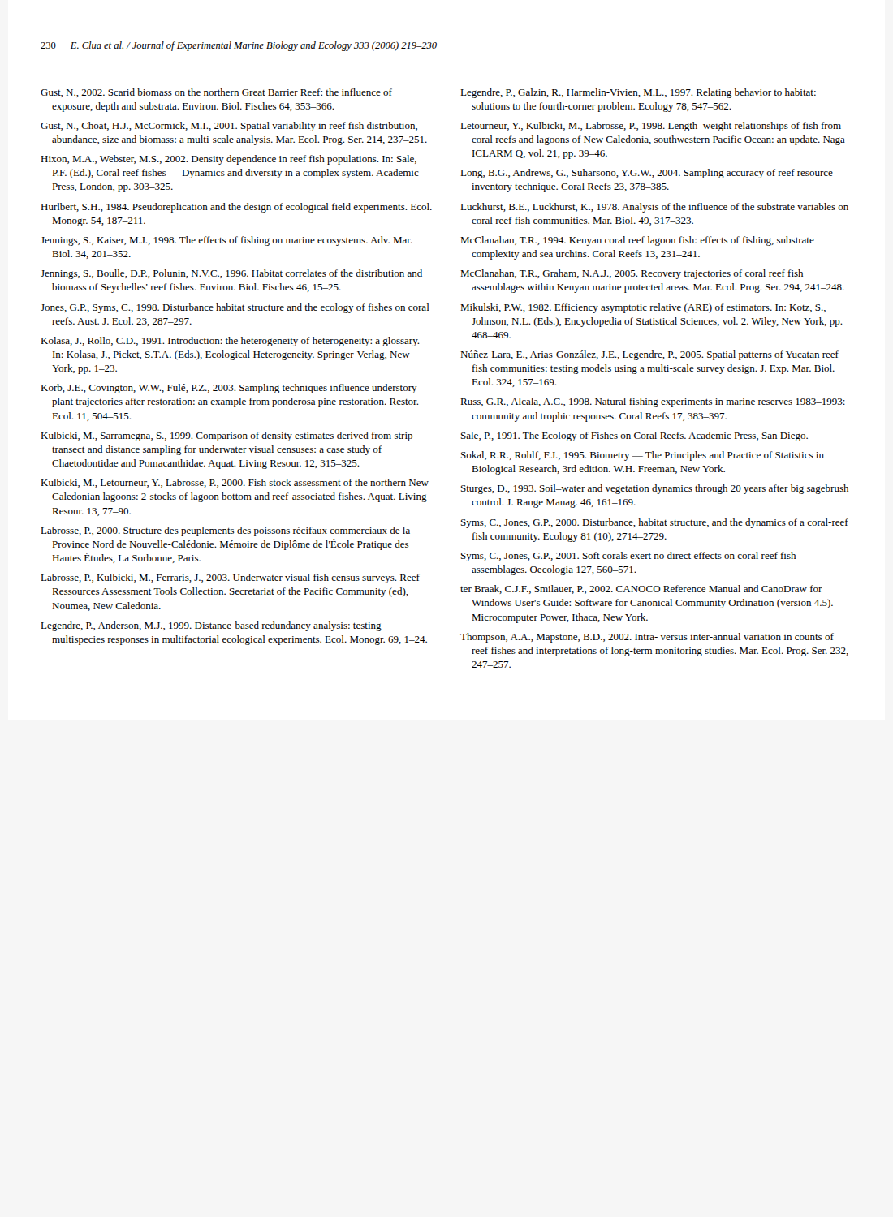230 E. Clua et al. / Journal of Experimental Marine Biology and Ecology 333 (2006) 219–230
Gust, N., 2002. Scarid biomass on the northern Great Barrier Reef: the influence of exposure, depth and substrata. Environ. Biol. Fisches 64, 353–366.
Gust, N., Choat, H.J., McCormick, M.I., 2001. Spatial variability in reef fish distribution, abundance, size and biomass: a multi-scale analysis. Mar. Ecol. Prog. Ser. 214, 237–251.
Hixon, M.A., Webster, M.S., 2002. Density dependence in reef fish populations. In: Sale, P.F. (Ed.), Coral reef fishes — Dynamics and diversity in a complex system. Academic Press, London, pp. 303–325.
Hurlbert, S.H., 1984. Pseudoreplication and the design of ecological field experiments. Ecol. Monogr. 54, 187–211.
Jennings, S., Kaiser, M.J., 1998. The effects of fishing on marine ecosystems. Adv. Mar. Biol. 34, 201–352.
Jennings, S., Boulle, D.P., Polunin, N.V.C., 1996. Habitat correlates of the distribution and biomass of Seychelles' reef fishes. Environ. Biol. Fisches 46, 15–25.
Jones, G.P., Syms, C., 1998. Disturbance habitat structure and the ecology of fishes on coral reefs. Aust. J. Ecol. 23, 287–297.
Kolasa, J., Rollo, C.D., 1991. Introduction: the heterogeneity of heterogeneity: a glossary. In: Kolasa, J., Picket, S.T.A. (Eds.), Ecological Heterogeneity. Springer-Verlag, New York, pp. 1–23.
Korb, J.E., Covington, W.W., Fulé, P.Z., 2003. Sampling techniques influence understory plant trajectories after restoration: an example from ponderosa pine restoration. Restor. Ecol. 11, 504–515.
Kulbicki, M., Sarramegna, S., 1999. Comparison of density estimates derived from strip transect and distance sampling for underwater visual censuses: a case study of Chaetodontidae and Pomacanthidae. Aquat. Living Resour. 12, 315–325.
Kulbicki, M., Letourneur, Y., Labrosse, P., 2000. Fish stock assessment of the northern New Caledonian lagoons: 2-stocks of lagoon bottom and reef-associated fishes. Aquat. Living Resour. 13, 77–90.
Labrosse, P., 2000. Structure des peuplements des poissons récifaux commerciaux de la Province Nord de Nouvelle-Calédonie. Mémoire de Diplôme de l'École Pratique des Hautes Études, La Sorbonne, Paris.
Labrosse, P., Kulbicki, M., Ferraris, J., 2003. Underwater visual fish census surveys. Reef Ressources Assessment Tools Collection. Secretariat of the Pacific Community (ed), Noumea, New Caledonia.
Legendre, P., Anderson, M.J., 1999. Distance-based redundancy analysis: testing multispecies responses in multifactorial ecological experiments. Ecol. Monogr. 69, 1–24.
Legendre, P., Galzin, R., Harmelin-Vivien, M.L., 1997. Relating behavior to habitat: solutions to the fourth-corner problem. Ecology 78, 547–562.
Letourneur, Y., Kulbicki, M., Labrosse, P., 1998. Length–weight relationships of fish from coral reefs and lagoons of New Caledonia, southwestern Pacific Ocean: an update. Naga ICLARM Q, vol. 21, pp. 39–46.
Long, B.G., Andrews, G., Suharsono, Y.G.W., 2004. Sampling accuracy of reef resource inventory technique. Coral Reefs 23, 378–385.
Luckhurst, B.E., Luckhurst, K., 1978. Analysis of the influence of the substrate variables on coral reef fish communities. Mar. Biol. 49, 317–323.
McClanahan, T.R., 1994. Kenyan coral reef lagoon fish: effects of fishing, substrate complexity and sea urchins. Coral Reefs 13, 231–241.
McClanahan, T.R., Graham, N.A.J., 2005. Recovery trajectories of coral reef fish assemblages within Kenyan marine protected areas. Mar. Ecol. Prog. Ser. 294, 241–248.
Mikulski, P.W., 1982. Efficiency asymptotic relative (ARE) of estimators. In: Kotz, S., Johnson, N.L. (Eds.), Encyclopedia of Statistical Sciences, vol. 2. Wiley, New York, pp. 468–469.
Núñez-Lara, E., Arias-González, J.E., Legendre, P., 2005. Spatial patterns of Yucatan reef fish communities: testing models using a multi-scale survey design. J. Exp. Mar. Biol. Ecol. 324, 157–169.
Russ, G.R., Alcala, A.C., 1998. Natural fishing experiments in marine reserves 1983–1993: community and trophic responses. Coral Reefs 17, 383–397.
Sale, P., 1991. The Ecology of Fishes on Coral Reefs. Academic Press, San Diego.
Sokal, R.R., Rohlf, F.J., 1995. Biometry — The Principles and Practice of Statistics in Biological Research, 3rd edition. W.H. Freeman, New York.
Sturges, D., 1993. Soil–water and vegetation dynamics through 20 years after big sagebrush control. J. Range Manag. 46, 161–169.
Syms, C., Jones, G.P., 2000. Disturbance, habitat structure, and the dynamics of a coral-reef fish community. Ecology 81 (10), 2714–2729.
Syms, C., Jones, G.P., 2001. Soft corals exert no direct effects on coral reef fish assemblages. Oecologia 127, 560–571.
ter Braak, C.J.F., Smilauer, P., 2002. CANOCO Reference Manual and CanoDraw for Windows User's Guide: Software for Canonical Community Ordination (version 4.5). Microcomputer Power, Ithaca, New York.
Thompson, A.A., Mapstone, B.D., 2002. Intra- versus inter-annual variation in counts of reef fishes and interpretations of long-term monitoring studies. Mar. Ecol. Prog. Ser. 232, 247–257.